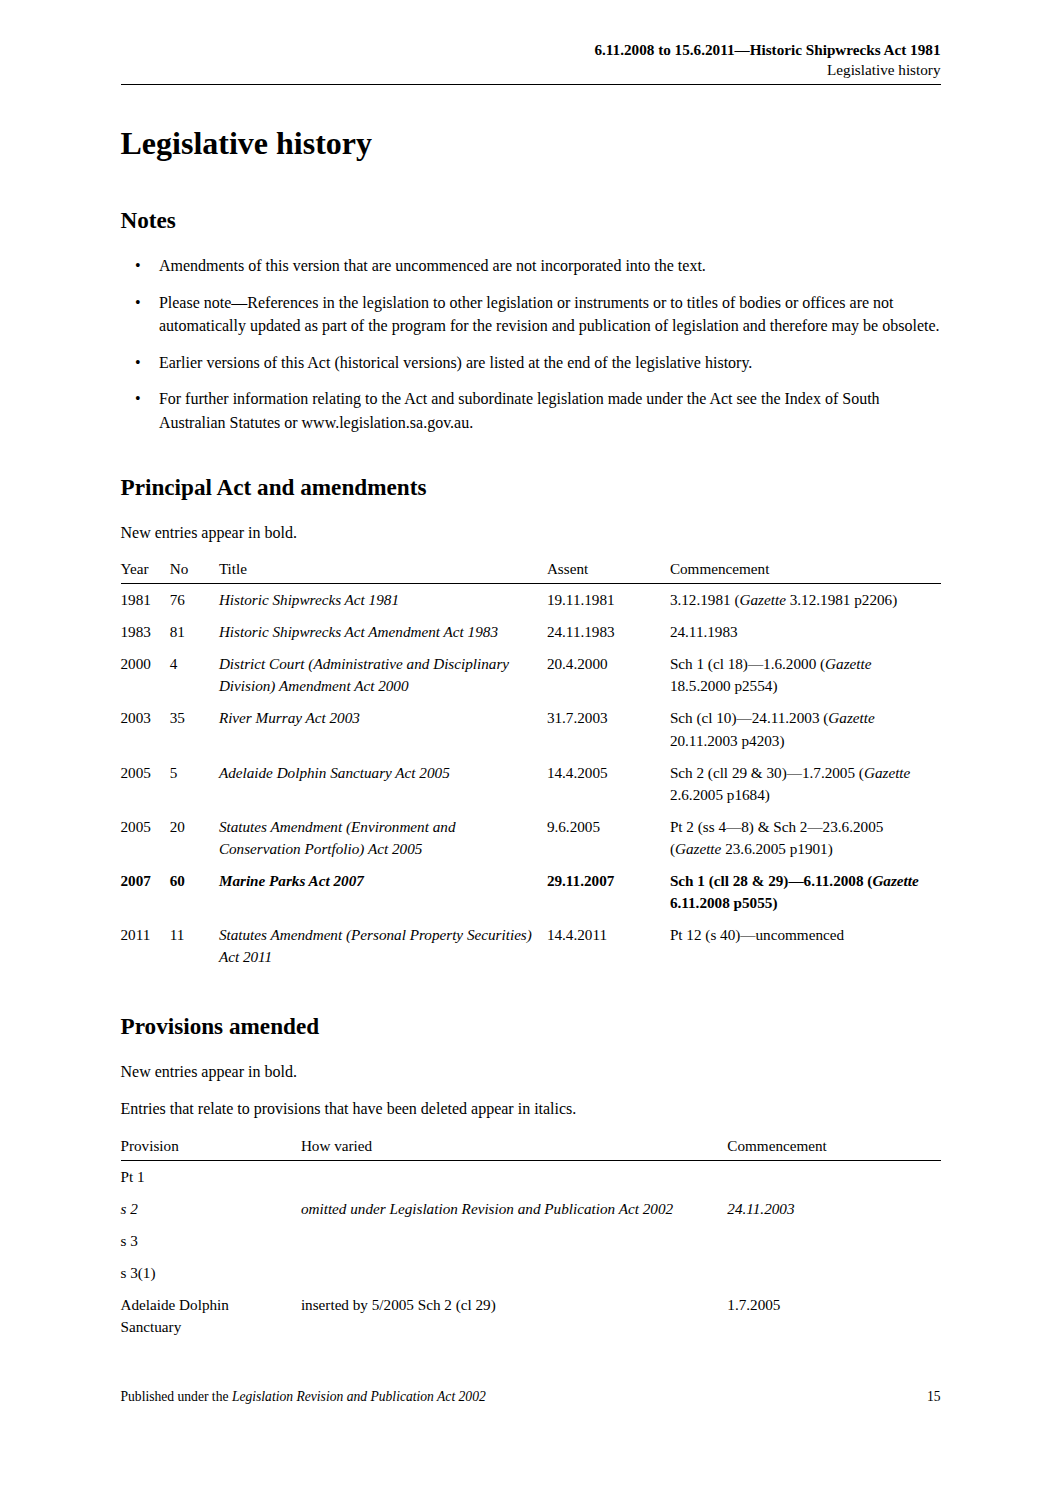6.11.2008 to 15.6.2011—Historic Shipwrecks Act 1981 Legislative history
Legislative history
Notes
Amendments of this version that are uncommenced are not incorporated into the text.
Please note—References in the legislation to other legislation or instruments or to titles of bodies or offices are not automatically updated as part of the program for the revision and publication of legislation and therefore may be obsolete.
Earlier versions of this Act (historical versions) are listed at the end of the legislative history.
For further information relating to the Act and subordinate legislation made under the Act see the Index of South Australian Statutes or www.legislation.sa.gov.au.
Principal Act and amendments
New entries appear in bold.
| Year | No | Title | Assent | Commencement |
| --- | --- | --- | --- | --- |
| 1981 | 76 | Historic Shipwrecks Act 1981 | 19.11.1981 | 3.12.1981 ( Gazette 3.12.1981 p2206) |
| 1983 | 81 | Historic Shipwrecks Act Amendment Act 1983 | 24.11.1983 | 24.11.1983 |
| 2000 | 4 | District Court (Administrative and Disciplinary Division) Amendment Act 2000 | 20.4.2000 | Sch 1 (cl 18)—1.6.2000 ( Gazette 18.5.2000 p2554) |
| 2003 | 35 | River Murray Act 2003 | 31.7.2003 | Sch (cl 10)—24.11.2003 ( Gazette 20.11.2003 p4203) |
| 2005 | 5 | Adelaide Dolphin Sanctuary Act 2005 | 14.4.2005 | Sch 2 (cll 29 & 30)—1.7.2005 ( Gazette 2.6.2005 p1684) |
| 2005 | 20 | Statutes Amendment (Environment and Conservation Portfolio) Act 2005 | 9.6.2005 | Pt 2 (ss 4—8) & Sch 2—23.6.2005 ( Gazette 23.6.2005 p1901) |
| 2007 | 60 | Marine Parks Act 2007 | 29.11.2007 | Sch 1 (cll 28 & 29)—6.11.2008 ( Gazette 6.11.2008 p5055) |
| 2011 | 11 | Statutes Amendment (Personal Property Securities) Act 2011 | 14.4.2011 | Pt 12 (s 40)—uncommenced |
Provisions amended
New entries appear in bold.
Entries that relate to provisions that have been deleted appear in italics.
| Provision | How varied | Commencement |
| --- | --- | --- |
| Pt 1 | | |
| s 2 | omitted under Legislation Revision and Publication Act 2002 | 24.11.2003 |
| s 3 | | |
| s 3(1) | | |
| Adelaide Dolphin Sanctuary | inserted by 5/2005 Sch 2 (cl 29) | 1.7.2005 |
Published under the Legislation Revision and Publication Act 2002 15